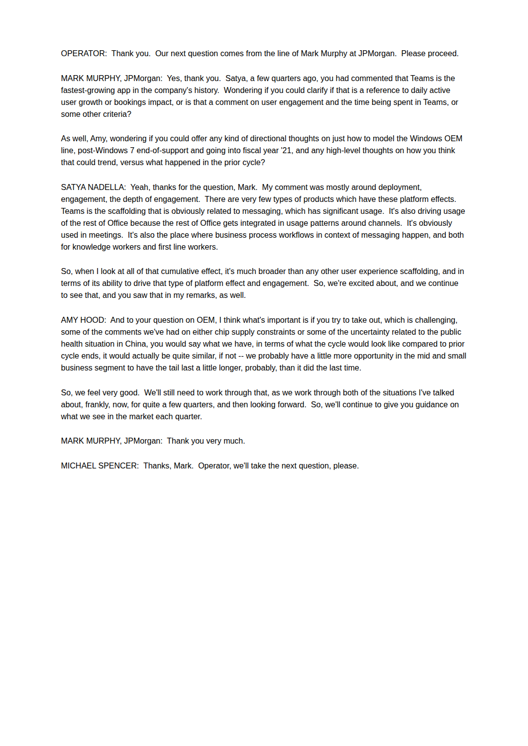OPERATOR: Thank you. Our next question comes from the line of Mark Murphy at JPMorgan. Please proceed.
MARK MURPHY, JPMorgan: Yes, thank you. Satya, a few quarters ago, you had commented that Teams is the fastest-growing app in the company's history. Wondering if you could clarify if that is a reference to daily active user growth or bookings impact, or is that a comment on user engagement and the time being spent in Teams, or some other criteria?
As well, Amy, wondering if you could offer any kind of directional thoughts on just how to model the Windows OEM line, post-Windows 7 end-of-support and going into fiscal year '21, and any high-level thoughts on how you think that could trend, versus what happened in the prior cycle?
SATYA NADELLA: Yeah, thanks for the question, Mark. My comment was mostly around deployment, engagement, the depth of engagement. There are very few types of products which have these platform effects. Teams is the scaffolding that is obviously related to messaging, which has significant usage. It's also driving usage of the rest of Office because the rest of Office gets integrated in usage patterns around channels. It's obviously used in meetings. It's also the place where business process workflows in context of messaging happen, and both for knowledge workers and first line workers.
So, when I look at all of that cumulative effect, it's much broader than any other user experience scaffolding, and in terms of its ability to drive that type of platform effect and engagement. So, we're excited about, and we continue to see that, and you saw that in my remarks, as well.
AMY HOOD: And to your question on OEM, I think what's important is if you try to take out, which is challenging, some of the comments we've had on either chip supply constraints or some of the uncertainty related to the public health situation in China, you would say what we have, in terms of what the cycle would look like compared to prior cycle ends, it would actually be quite similar, if not -- we probably have a little more opportunity in the mid and small business segment to have the tail last a little longer, probably, than it did the last time.
So, we feel very good. We'll still need to work through that, as we work through both of the situations I've talked about, frankly, now, for quite a few quarters, and then looking forward. So, we'll continue to give you guidance on what we see in the market each quarter.
MARK MURPHY, JPMorgan: Thank you very much.
MICHAEL SPENCER: Thanks, Mark. Operator, we'll take the next question, please.